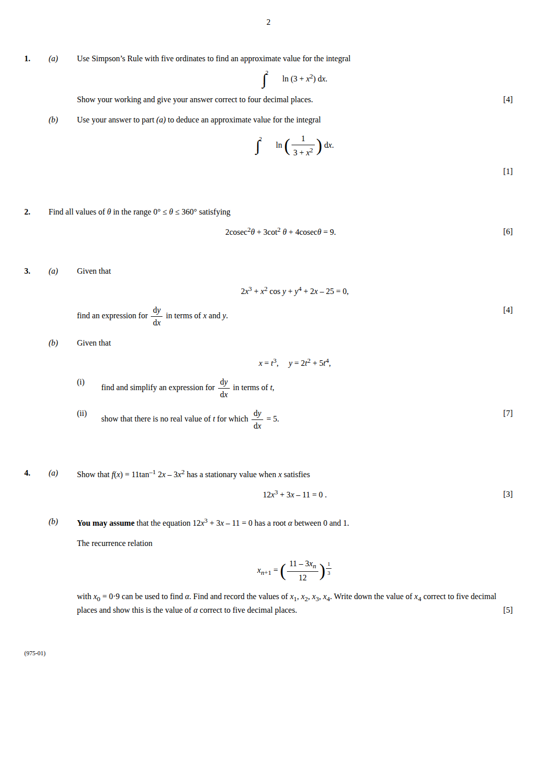2
1.
(a)
Use Simpson’s Rule with five ordinates to find an approximate value for the integral
∫21 ln (3 + x2) dx.
Show your working and give your answer correct to four decimal places. [4]
(b)
Use your answer to part (a) to deduce an approximate value for the integral
∫21 ln ( 1 3 + x2 ) dx.
[1]
2.
Find all values of θ in the range 0° ≤ θ ≤ 360° satisfying
2cosec2θ + 3cot2 θ + 4cosecθ = 9. [6]
3.
(a)
Given that
2x3 + x2 cos y + y4 + 2x – 25 = 0,
find an expression for dy dx in terms of x and y. [4]
(b)
Given that
x = t3, y = 2t2 + 5t4,
(i)
find and simplify an expression for dy dx in terms of t,
(ii)
show that there is no real value of t for which dy dx = 5. [7]
4.
(a)
Show that f(x) = 11tan–1 2x – 3x2 has a stationary value when x satisfies
12x3 + 3x – 11 = 0 . [3]
(b)
You may assume that the equation 12x3 + 3x – 11 = 0 has a root α between 0 and 1.
The recurrence relation
xn+1 = ( 11 – 3xn 12 ) 13
with x0 = 0·9 can be used to find α. Find and record the values of x1, x2, x3, x4. Write down the value of x4 correct to five decimal places and show this is the value of α correct to five decimal places. [5]
(975-01)